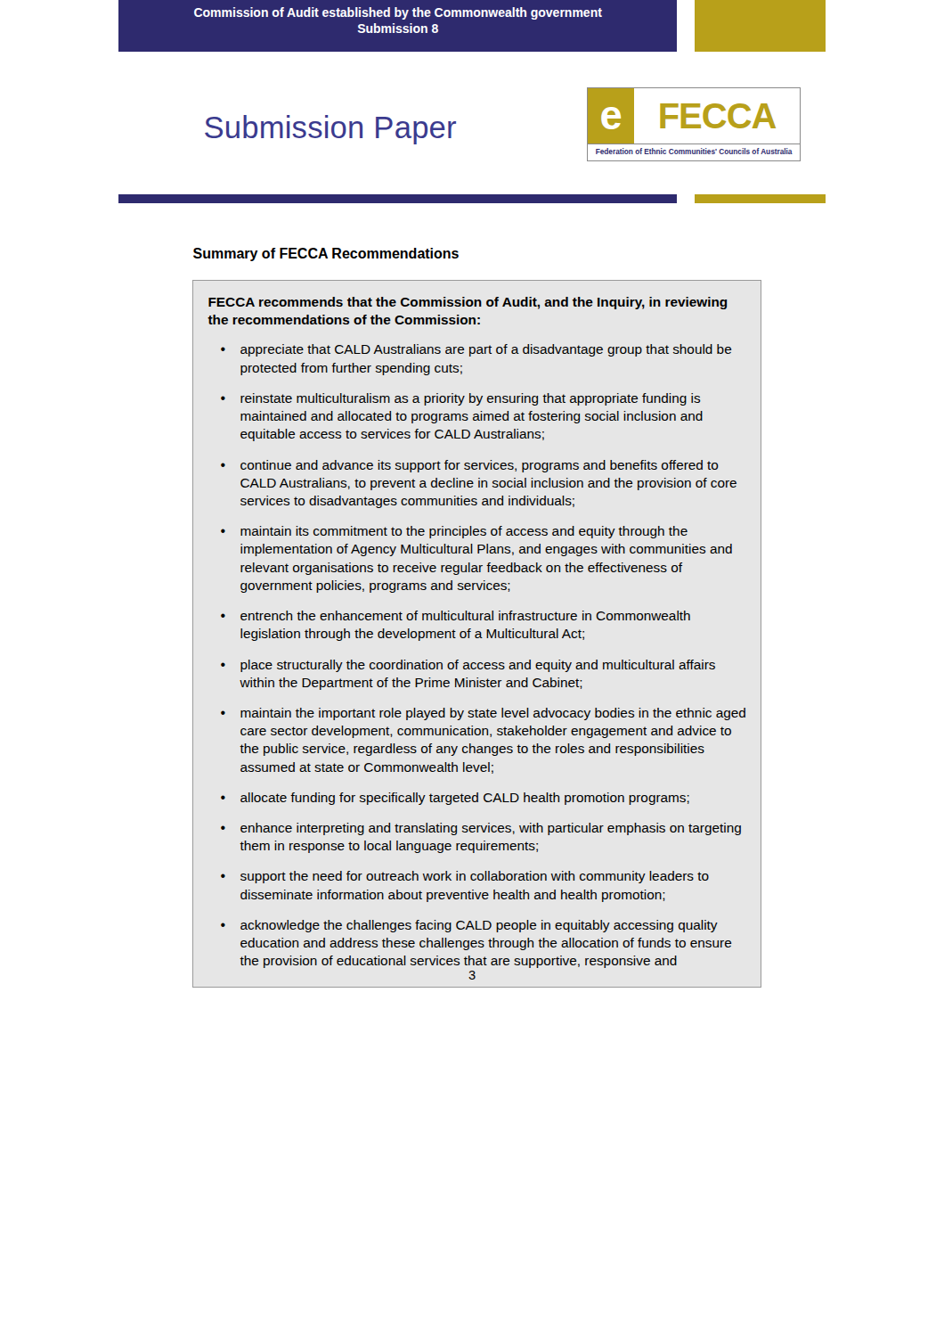Commission of Audit established by the Commonwealth government
Submission 8
Submission Paper
e
FECCA
Federation of Ethnic Communities' Councils of Australia
Summary of FECCA Recommendations
FECCA recommends that the Commission of Audit, and the Inquiry, in reviewing the recommendations of the Commission:
appreciate that CALD Australians are part of a disadvantage group that should be protected from further spending cuts;
reinstate multiculturalism as a priority by ensuring that appropriate funding is maintained and allocated to programs aimed at fostering social inclusion and equitable access to services for CALD Australians;
continue and advance its support for services, programs and benefits offered to CALD Australians, to prevent a decline in social inclusion and the provision of core services to disadvantages communities and individuals;
maintain its commitment to the principles of access and equity through the implementation of Agency Multicultural Plans, and engages with communities and relevant organisations to receive regular feedback on the effectiveness of government policies, programs and services;
entrench the enhancement of multicultural infrastructure in Commonwealth legislation through the development of a Multicultural Act;
place structurally the coordination of access and equity and multicultural affairs within the Department of the Prime Minister and Cabinet;
maintain the important role played by state level advocacy bodies in the ethnic aged care sector development, communication, stakeholder engagement and advice to the public service, regardless of any changes to the roles and responsibilities assumed at state or Commonwealth level;
allocate funding for specifically targeted CALD health promotion programs;
enhance interpreting and translating services, with particular emphasis on targeting them in response to local language requirements;
support the need for outreach work in collaboration with community leaders to disseminate information about preventive health and health promotion;
acknowledge the challenges facing CALD people in equitably accessing quality education and address these challenges through the allocation of funds to ensure the provision of educational services that are supportive, responsive and
3